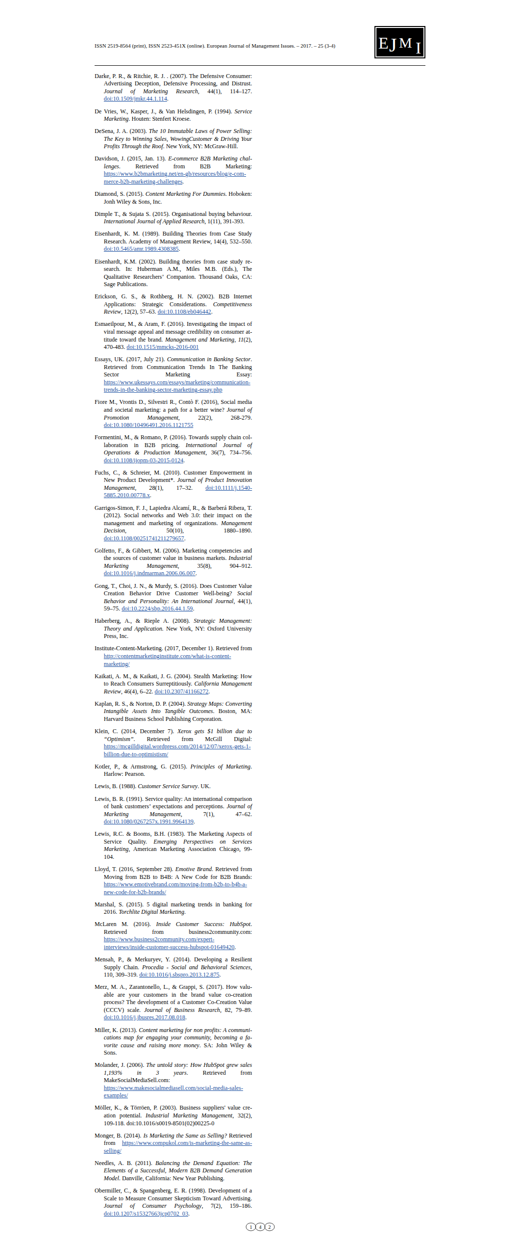E J M I
ISSN 2519-8564 (print), ISSN 2523-451X (online). European Journal of Management Issues. – 2017. – 25 (3-4)
Darke, P. R., & Ritchie, R. J. . (2007). The Defensive Consumer: Advertising Deception, Defensive Processing, and Distrust. Journal of Marketing Research, 44(1), 114–127. doi:10.1509/jmkr.44.1.114.
De Vries, W., Kasper, J., & Van Helsdingen, P. (1994). Service Marketing. Houten: Stenfert Kroese.
DeSena, J. A. (2003). The 10 Immutable Laws of Power Selling: The Key to Winning Sales, WowingCustomer & Driving Your Profits Through the Roof. New York, NY: McGraw-Hill.
Davidson, J. (2015, Jan. 13). E-commerce B2B Marketing challenges. Retrieved from B2B Marketing: https://www.b2bmarketing.net/en-gb/resources/blog/e-commerce-b2b-marketing-challenges.
Diamond, S. (2015). Content Marketing For Dummies. Hoboken: Jonh Wiley & Sons, Inc.
Dimple T., & Sujata S. (2015). Organisational buying behaviour. International Journal of Applied Research, 1(11), 391-393.
Eisenhardt, K. M. (1989). Building Theories from Case Study Research. Academy of Management Review, 14(4), 532–550. doi:10.5465/amr.1989.4308385.
Eisenhardt, K.M. (2002). Building theories from case study research. In: Huberman A.M., Miles M.B. (Eds.), The Qualitative Researchers’ Companion. Thousand Oaks, CA: Sage Publications.
Erickson, G. S., & Rothberg, H. N. (2002). B2B Internet Applications: Strategic Considerations. Competitiveness Review, 12(2), 57–63. doi:10.1108/eb046442.
Esmaeilpour, M., & Aram, F. (2016). Investigating the impact of viral message appeal and message credibility on consumer attitude toward the brand. Management and Marketing, 11(2), 470-483. doi:10.1515/mmcks-2016-001
Essays, UK. (2017, July 21). Communication in Banking Sector. Retrieved from Communication Trends In The Banking Sector Marketing Essay: https://www.ukessays.com/essays/marketing/communication-trends-in-the-banking-sector-marketing-essay.php
Fiore M., Vrontis D., Silvestri R., Contò F. (2016), Social media and societal marketing: a path for a better wine? Journal of Promotion Management, 22(2), 268-279. doi:10.1080/10496491.2016.1121755
Formentini, M., & Romano, P. (2016). Towards supply chain collaboration in B2B pricing. International Journal of Operations & Production Management, 36(7), 734–756. doi:10.1108/ijopm-03-2015-0124.
Fuchs, C., & Schreier, M. (2010). Customer Empowerment in New Product Development*. Journal of Product Innovation Management, 28(1), 17–32. doi:10.1111/j.1540-5885.2010.00778.x.
Garrigos-Simon, F. J., Lapiedra Alcamí, R., & Barberá Ribera, T. (2012). Social networks and Web 3.0: their impact on the management and marketing of organizations. Management Decision, 50(10), 1880–1890. doi:10.1108/00251741211279657.
Golfetto, F., & Gibbert, M. (2006). Marketing competencies and the sources of customer value in business markets. Industrial Marketing Management, 35(8), 904–912. doi:10.1016/j.indmarman.2006.06.007.
Gong, T., Choi, J. N., & Murdy, S. (2016). Does Customer Value Creation Behavior Drive Customer Well-being? Social Behavior and Personality: An International Journal, 44(1), 59–75. doi:10.2224/sbp.2016.44.1.59.
Haberberg, A., & Rieple A. (2008). Strategic Management: Theory and Application. New York, NY: Oxford University Press, Inc.
Institute-Content-Marketing. (2017, December 1). Retrieved from http://contentmarketinginstitute.com/what-is-content-marketing/
Kaikati, A. M., & Kaikati, J. G. (2004). Stealth Marketing: How to Reach Consumers Surreptitiously. California Management Review, 46(4), 6–22. doi:10.2307/41166272.
Kaplan, R. S., & Norton, D. P. (2004). Strategy Maps: Converting Intangible Assets Into Tangible Outcomes. Boston, MA: Harvard Business School Publishing Corporation.
Klein, C. (2014, December 7). Xerox gets $1 billion due to “Optimism”. Retrieved from McGill Digital: https://mcgilldigital.wordpress.com/2014/12/07/xerox-gets-1-billion-due-to-optimistism/
Kotler, P., & Armstrong, G. (2015). Principles of Marketing. Harlow: Pearson.
Lewis, B. (1988). Customer Service Survey. UK.
Lewis, B. R. (1991). Service quality: An international comparison of bank customers’ expectations and perceptions. Journal of Marketing Management, 7(1), 47–62. doi:10.1080/0267257x.1991.9964139.
Lewis, R.C. & Booms, B.H. (1983). The Marketing Aspects of Service Quality. Emerging Perspectives on Services Marketing, American Marketing Association Chicago, 99-104.
Lloyd, T. (2016, September 28). Emotive Brand. Retrieved from Moving from B2B to B4B: A New Code for B2B Brands: https://www.emotivebrand.com/moving-from-b2b-to-b4b-a-new-code-for-b2b-brands/
Marshal, S. (2015). 5 digital marketing trends in banking for 2016. Torchlite Digital Marketing.
McLaren M. (2016). Inside Customer Success: HubSpot. Retrieved from business2community.com: https://www.business2community.com/expert-interviews/inside-customer-success-hubspot-01649420.
Mensah, P., & Merkuryev, Y. (2014). Developing a Resilient Supply Chain. Procedia - Social and Behavioral Sciences, 110, 309–319. doi:10.1016/j.sbspro.2013.12.875.
Merz, M. A., Zarantonello, L., & Grappi, S. (2017). How valuable are your customers in the brand value co-creation process? The development of a Customer Co-Creation Value (CCCV) scale. Journal of Business Research, 82, 79–89. doi:10.1016/j.jbusres.2017.08.018.
Miller, K. (2013). Content marketing for non profits: A communications map for engaging your community, becoming a favorite cause and raising more money. SA: John Wiley & Sons.
Molander, J. (2006). The untold story: How HubSpot grew sales 1,193% in 3 years. Retrieved from MakeSocialMediaSell.com: https://www.makesocialmediasell.com/social-media-sales-examples/
Möller, K., & Törröen, P. (2003). Business suppliers' value creation potential. Industrial Marketing Management, 32(2), 109-118. doi:10.1016/s0019-8501(02)00225-0
Monger, B. (2014). Is Marketing the Same as Selling? Retrieved from https://www.compukol.com/is-marketing-the-same-as-selling/
Needles, A. B. (2011). Balancing the Demand Equation: The Elements of a Successful, Modern B2B Demand Generation Model. Danville, California: New Year Publishing.
Obermiller, C., & Spangenberg, E. R. (1998). Development of a Scale to Measure Consumer Skepticism Toward Advertising. Journal of Consumer Psychology, 7(2), 159–186. doi:10.1207/s15327663jcp0702_03.
1 4 2